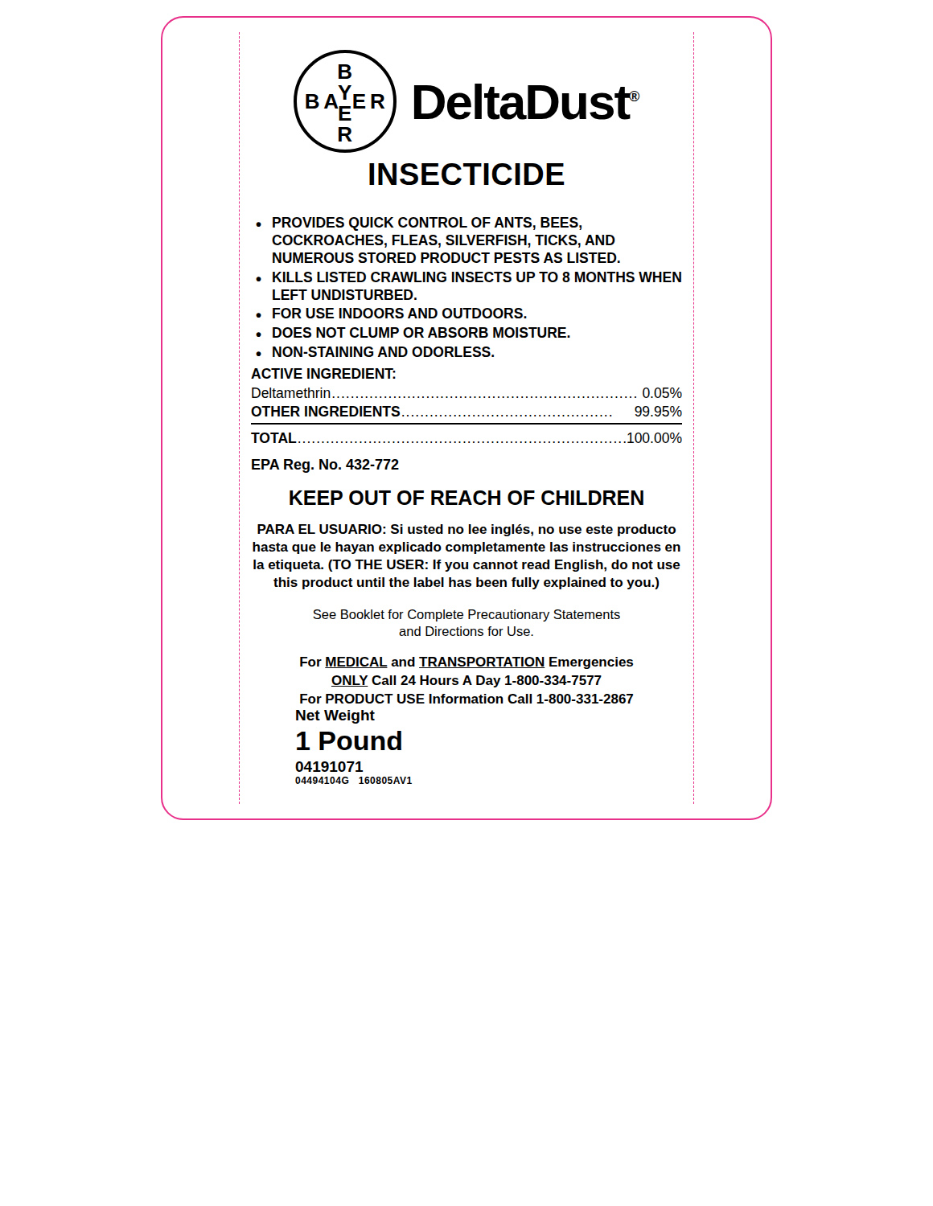B Y E R
B A E R
DeltaDust®
INSECTICIDE
PROVIDES QUICK CONTROL OF ANTS, BEES, COCKROACHES, FLEAS, SILVERFISH, TICKS, AND NUMEROUS STORED PRODUCT PESTS AS LISTED.
KILLS LISTED CRAWLING INSECTS UP TO 8 MONTHS WHEN LEFT UNDISTURBED.
FOR USE INDOORS AND OUTDOORS.
DOES NOT CLUMP OR ABSORB MOISTURE.
NON-STAINING AND ODORLESS.
ACTIVE INGREDIENT:
Deltamethrin ................................................................. 0.05%
OTHER INGREDIENTS ............................................. 99.95%
TOTAL ........................................................................... 100.00%
EPA Reg. No. 432-772
KEEP OUT OF REACH OF CHILDREN
PARA EL USUARIO: Si usted no lee inglés, no use este producto hasta que le hayan explicado completamente las instrucciones en la etiqueta. (TO THE USER: If you cannot read English, do not use this product until the label has been fully explained to you.)
See Booklet for Complete Precautionary Statements
and Directions for Use.
For MEDICAL and TRANSPORTATION Emergencies
ONLY Call 24 Hours A Day 1-800-334-7577
For PRODUCT USE Information Call 1-800-331-2867
Net Weight
1 Pound
04191071
04494104G 160805AV1